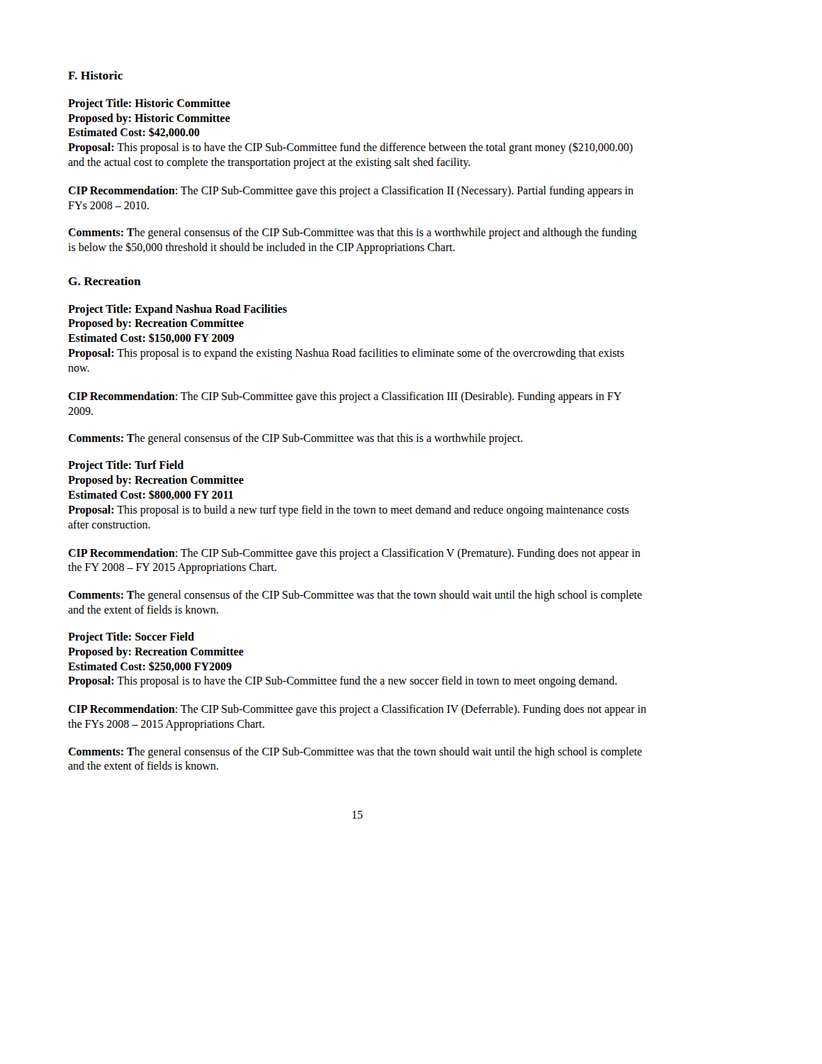F. Historic
Project Title: Historic Committee
Proposed by: Historic Committee
Estimated Cost: $42,000.00
Proposal: This proposal is to have the CIP Sub-Committee fund the difference between the total grant money ($210,000.00) and the actual cost to complete the transportation project at the existing salt shed facility.
CIP Recommendation: The CIP Sub-Committee gave this project a Classification II (Necessary). Partial funding appears in FYs 2008 – 2010.
Comments: The general consensus of the CIP Sub-Committee was that this is a worthwhile project and although the funding is below the $50,000 threshold it should be included in the CIP Appropriations Chart.
G. Recreation
Project Title: Expand Nashua Road Facilities
Proposed by: Recreation Committee
Estimated Cost: $150,000 FY 2009
Proposal: This proposal is to expand the existing Nashua Road facilities to eliminate some of the overcrowding that exists now.
CIP Recommendation: The CIP Sub-Committee gave this project a Classification III (Desirable). Funding appears in FY 2009.
Comments: The general consensus of the CIP Sub-Committee was that this is a worthwhile project.
Project Title: Turf Field
Proposed by: Recreation Committee
Estimated Cost: $800,000 FY 2011
Proposal: This proposal is to build a new turf type field in the town to meet demand and reduce ongoing maintenance costs after construction.
CIP Recommendation: The CIP Sub-Committee gave this project a Classification V (Premature). Funding does not appear in the FY 2008 – FY 2015 Appropriations Chart.
Comments: The general consensus of the CIP Sub-Committee was that the town should wait until the high school is complete and the extent of fields is known.
Project Title: Soccer Field
Proposed by: Recreation Committee
Estimated Cost: $250,000 FY2009
Proposal: This proposal is to have the CIP Sub-Committee fund the a new soccer field in town to meet ongoing demand.
CIP Recommendation: The CIP Sub-Committee gave this project a Classification IV (Deferrable). Funding does not appear in the FYs 2008 – 2015 Appropriations Chart.
Comments: The general consensus of the CIP Sub-Committee was that the town should wait until the high school is complete and the extent of fields is known.
15